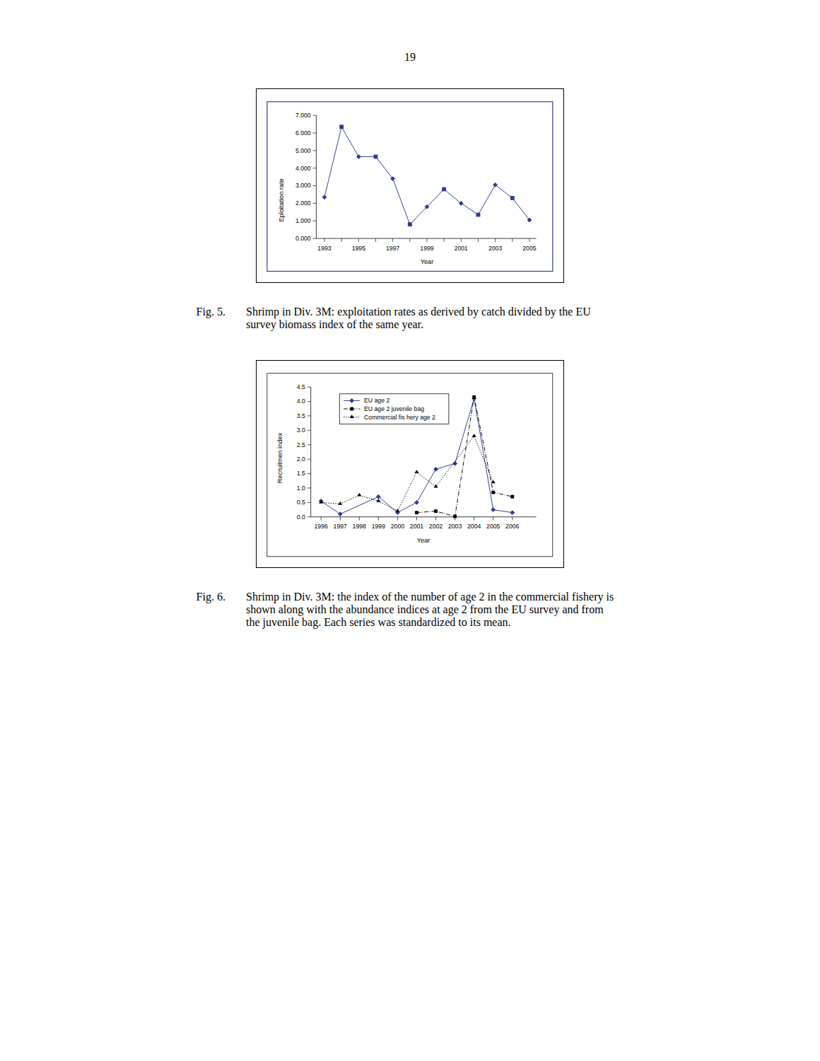19
0.000 1.000 2.000 3.000 4.000 5.000 6.000 7.000 Eploitation rate 1993 1995 1997 1999 2001 2003 2005 Year
Fig. 5.
Shrimp in Div. 3M: exploitation rates as derived by catch divided by the EU survey biomass index of the same year.
0.0 0.5 1.0 1.5 2.0 2.5 3.0 3.5 4.0 4.5 Recruitmen index 1996 1997 1998 1999 2000 2001 2002 2003 2004 2005 2006 Year EU age 2 EU age 2 juvenile bag Commercial fis hery age 2
Fig. 6.
Shrimp in Div. 3M: the index of the number of age 2 in the commercial fishery is shown along with the abundance indices at age 2 from the EU survey and from the juvenile bag. Each series was standardized to its mean.